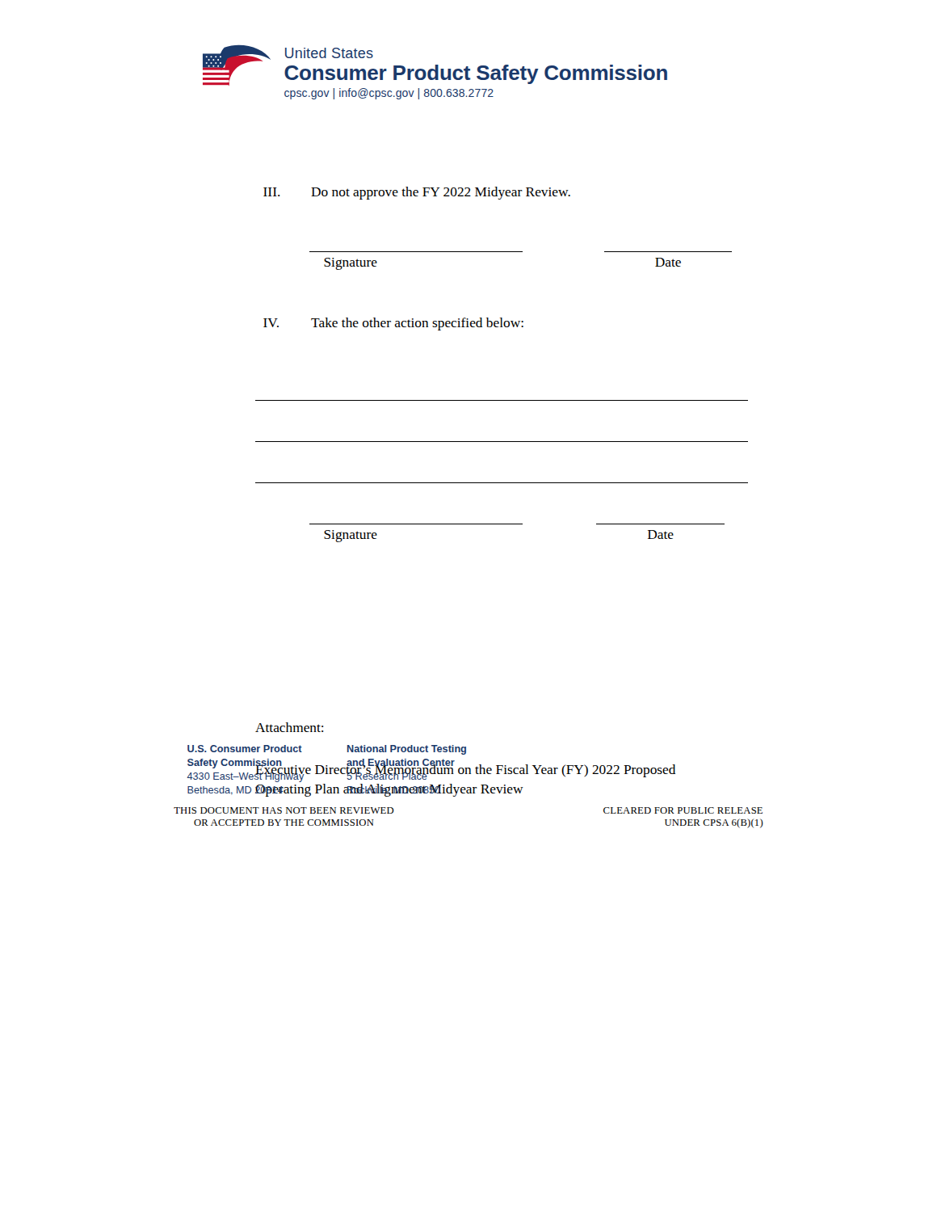United States
Consumer Product Safety Commission
cpsc.gov | info@cpsc.gov | 800.638.2772
III.
Do not approve the FY 2022 Midyear Review.
Signature
Date
IV.
Take the other action specified below:
Signature
Date
Attachment:
Executive Director’s Memorandum on the Fiscal Year (FY) 2022 Proposed Operating Plan and Alignment Midyear Review
U.S. Consumer Product
Safety Commission
4330 East–West Highway
Bethesda, MD 20814
National Product Testing
and Evaluation Center
5 Research Place
Rockville, MD 20850
THIS DOCUMENT HAS NOT BEEN REVIEWED
OR ACCEPTED BY THE COMMISSION
CLEARED FOR PUBLIC RELEASE
UNDER CPSA 6(B)(1)